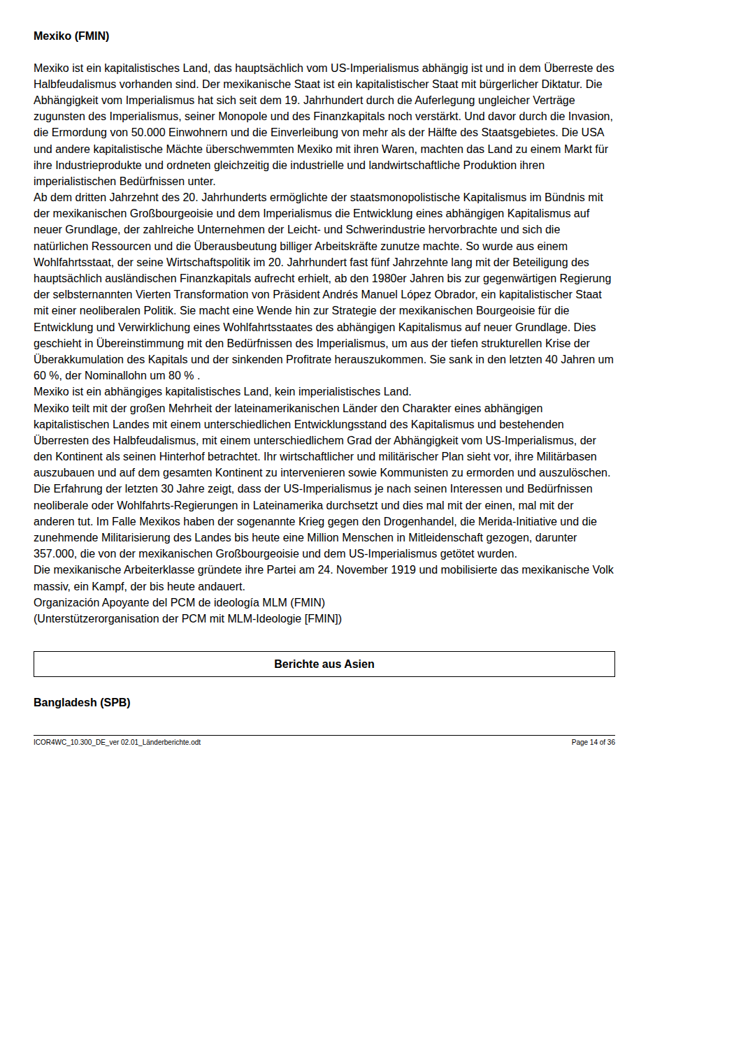Mexiko (FMIN)
Mexiko ist ein kapitalistisches Land, das hauptsächlich vom US-Imperialismus abhängig ist und in dem Überreste des Halbfeudalismus vorhanden sind. Der mexikanische Staat ist ein kapitalistischer Staat mit bürgerlicher Diktatur. Die Abhängigkeit vom Imperialismus hat sich seit dem 19. Jahrhundert durch die Auferlegung ungleicher Verträge zugunsten des Imperialismus, seiner Monopole und des Finanzkapitals noch verstärkt. Und davor durch die Invasion, die Ermordung von 50.000 Einwohnern und die Einverleibung von mehr als der Hälfte des Staatsgebietes. Die USA und andere kapitalistische Mächte überschwemmten Mexiko mit ihren Waren, machten das Land zu einem Markt für ihre Industrieprodukte und ordneten gleichzeitig die industrielle und landwirtschaftliche Produktion ihren imperialistischen Bedürfnissen unter.
Ab dem dritten Jahrzehnt des 20. Jahrhunderts ermöglichte der staatsmonopolistische Kapitalismus im Bündnis mit der mexikanischen Großbourgeoisie und dem Imperialismus die Entwicklung eines abhängigen Kapitalismus auf neuer Grundlage, der zahlreiche Unternehmen der Leicht- und Schwerindustrie hervorbrachte und sich die natürlichen Ressourcen und die Überausbeutung billiger Arbeitskräfte zunutze machte. So wurde aus einem Wohlfahrtsstaat, der seine Wirtschaftspolitik im 20. Jahrhundert fast fünf Jahrzehnte lang mit der Beteiligung des hauptsächlich ausländischen Finanzkapitals aufrecht erhielt, ab den 1980er Jahren bis zur gegenwärtigen Regierung der selbsternannten Vierten Transformation von Präsident Andrés Manuel López Obrador, ein kapitalistischer Staat mit einer neoliberalen Politik. Sie macht eine Wende hin zur Strategie der mexikanischen Bourgeoisie für die Entwicklung und Verwirklichung eines Wohlfahrtsstaates des abhängigen Kapitalismus auf neuer Grundlage. Dies geschieht in Übereinstimmung mit den Bedürfnissen des Imperialismus, um aus der tiefen strukturellen Krise der Überakkumulation des Kapitals und der sinkenden Profitrate herauszukommen. Sie sank in den letzten 40 Jahren um 60 %, der Nominallohn um 80 % .
Mexiko ist ein abhängiges kapitalistisches Land, kein imperialistisches Land.
Mexiko teilt mit der großen Mehrheit der lateinamerikanischen Länder den Charakter eines abhängigen kapitalistischen Landes mit einem unterschiedlichen Entwicklungsstand des Kapitalismus und bestehenden Überresten des Halbfeudalismus, mit einem unterschiedlichem Grad der Abhängigkeit vom US-Imperialismus, der den Kontinent als seinen Hinterhof betrachtet. Ihr wirtschaftlicher und militärischer Plan sieht vor, ihre Militärbasen auszubauen und auf dem gesamten Kontinent zu intervenieren sowie Kommunisten zu ermorden und auszulöschen. Die Erfahrung der letzten 30 Jahre zeigt, dass der US-Imperialismus je nach seinen Interessen und Bedürfnissen neoliberale oder Wohlfahrts-Regierungen in Lateinamerika durchsetzt und dies mal mit der einen, mal mit der anderen tut. Im Falle Mexikos haben der sogenannte Krieg gegen den Drogenhandel, die Merida-Initiative und die zunehmende Militarisierung des Landes bis heute eine Million Menschen in Mitleidenschaft gezogen, darunter 357.000, die von der mexikanischen Großbourgeoisie und dem US-Imperialismus getötet wurden.
Die mexikanische Arbeiterklasse gründete ihre Partei am 24. November 1919 und mobilisierte das mexikanische Volk massiv, ein Kampf, der bis heute andauert.
Organización Apoyante del PCM de ideología MLM (FMIN)
(Unterstützerorganisation der PCM mit MLM-Ideologie [FMIN])
Berichte aus Asien
Bangladesh (SPB)
ICOR4WC_10.300_DE_ver 02.01_Länderberichte.odt Page 14 of 36